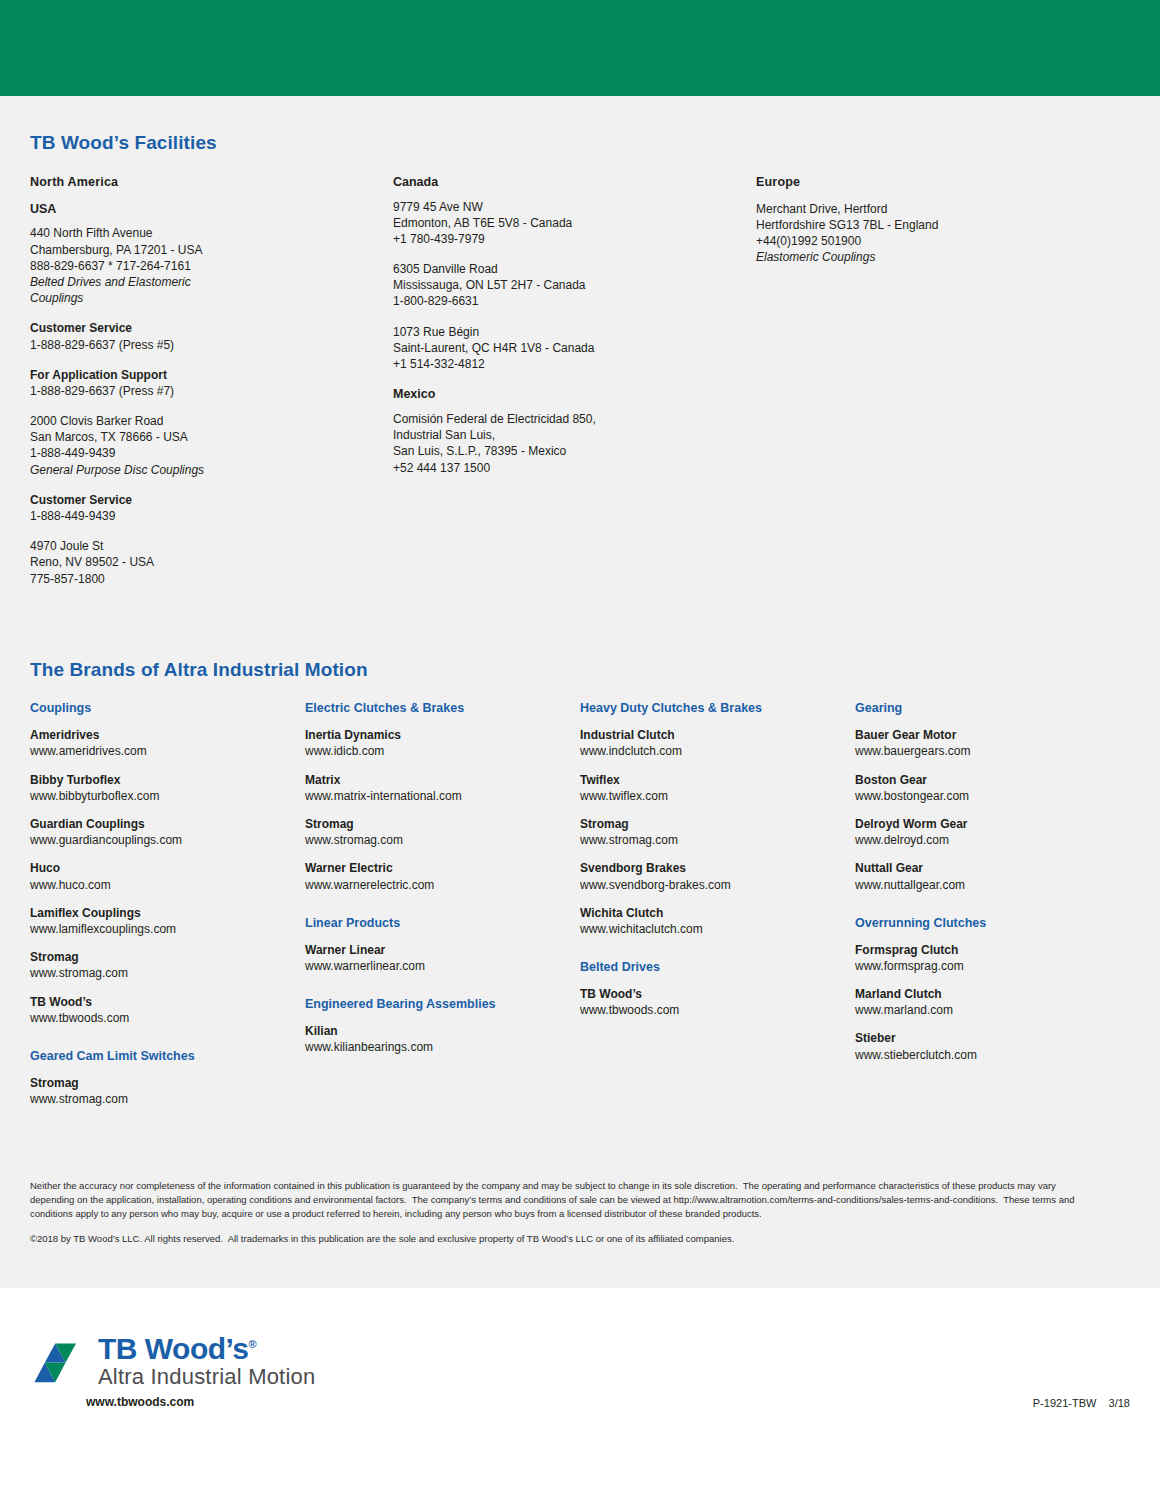TB Wood’s Facilities
North America
USA
440 North Fifth Avenue
Chambersburg, PA 17201 - USA
888-829-6637 * 717-264-7161
Belted Drives and Elastomeric
Couplings
Customer Service
1-888-829-6637 (Press #5)
For Application Support
1-888-829-6637 (Press #7)
2000 Clovis Barker Road
San Marcos, TX 78666 - USA
1-888-449-9439
General Purpose Disc Couplings
Customer Service
1-888-449-9439
4970 Joule St
Reno, NV 89502 - USA
775-857-1800
Canada
9779 45 Ave NW
Edmonton, AB T6E 5V8 - Canada
+1 780-439-7979
6305 Danville Road
Mississauga, ON L5T 2H7 - Canada
1-800-829-6631
1073 Rue Bégin
Saint-Laurent, QC H4R 1V8 - Canada
+1 514-332-4812
Mexico
Comisión Federal de Electricidad 850,
Industrial San Luis,
San Luis, S.L.P., 78395 - Mexico
+52 444 137 1500
Europe
Merchant Drive, Hertford
Hertfordshire SG13 7BL - England
+44(0)1992 501900
Elastomeric Couplings
The Brands of Altra Industrial Motion
Couplings
Ameridrives www.ameridrives.com
Bibby Turboflex www.bibbyturboflex.com
Guardian Couplings www.guardiancouplings.com
Huco www.huco.com
Lamiflex Couplings www.lamiflexcouplings.com
Stromag www.stromag.com
TB Wood’s www.tbwoods.com
Geared Cam Limit Switches
Stromag www.stromag.com
Electric Clutches & Brakes
Inertia Dynamics www.idicb.com
Matrix www.matrix-international.com
Stromag www.stromag.com
Warner Electric www.warnerelectric.com
Linear Products
Warner Linear www.warnerlinear.com
Engineered Bearing Assemblies
Kilian www.kilianbearings.com
Heavy Duty Clutches & Brakes
Industrial Clutch www.indclutch.com
Twiflex www.twiflex.com
Stromag www.stromag.com
Svendborg Brakes www.svendborg-brakes.com
Wichita Clutch www.wichitaclutch.com
Belted Drives
TB Wood’s www.tbwoods.com
Gearing
Bauer Gear Motor www.bauergears.com
Boston Gear www.bostongear.com
Delroyd Worm Gear www.delroyd.com
Nuttall Gear www.nuttallgear.com
Overrunning Clutches
Formsprag Clutch www.formsprag.com
Marland Clutch www.marland.com
Stieber www.stieberclutch.com
Neither the accuracy nor completeness of the information contained in this publication is guaranteed by the company and may be subject to change in its sole discretion. The operating and performance characteristics of these products may vary depending on the application, installation, operating conditions and environmental factors. The company’s terms and conditions of sale can be viewed at http://www.altramotion.com/terms-and-conditions/sales-terms-and-conditions. These terms and conditions apply to any person who may buy, acquire or use a product referred to herein, including any person who buys from a licensed distributor of these branded products.
©2018 by TB Wood’s LLC. All rights reserved. All trademarks in this publication are the sole and exclusive property of TB Wood’s LLC or one of its affiliated companies.
TB Wood’s®
Altra Industrial Motion
www.tbwoods.com
P-1921-TBW 3/18